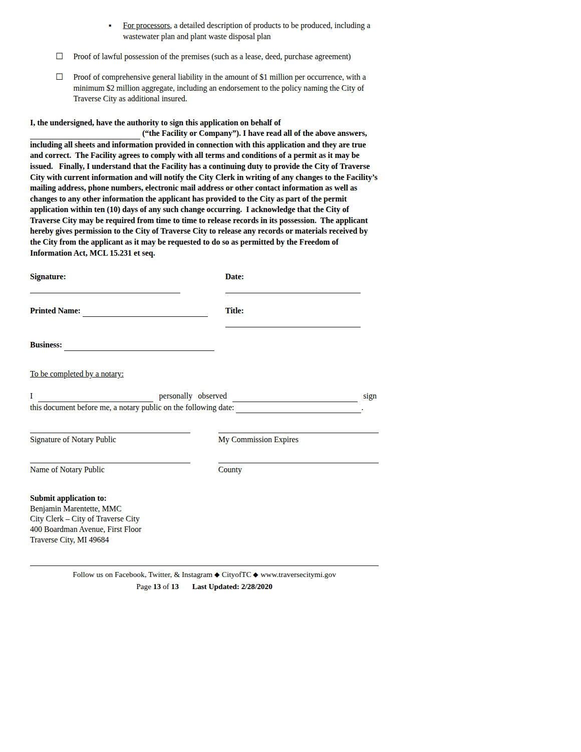For processors, a detailed description of products to be produced, including a wastewater plan and plant waste disposal plan
Proof of lawful possession of the premises (such as a lease, deed, purchase agreement)
Proof of comprehensive general liability in the amount of $1 million per occurrence, with a minimum $2 million aggregate, including an endorsement to the policy naming the City of Traverse City as additional insured.
I, the undersigned, have the authority to sign this application on behalf of (“the Facility or Company”). I have read all of the above answers, including all sheets and information provided in connection with this application and they are true and correct. The Facility agrees to comply with all terms and conditions of a permit as it may be issued. Finally, I understand that the Facility has a continuing duty to provide the City of Traverse City with current information and will notify the City Clerk in writing of any changes to the Facility’s mailing address, phone numbers, electronic mail address or other contact information as well as changes to any other information the applicant has provided to the City as part of the permit application within ten (10) days of any such change occurring. I acknowledge that the City of Traverse City may be required from time to time to release records in its possession. The applicant hereby gives permission to the City of Traverse City to release any records or materials received by the City from the applicant as it may be requested to do so as permitted by the Freedom of Information Act, MCL 15.231 et seq.
Signature:
Date:
Printed Name:
Title:
Business:
To be completed by a notary:
I personally observed sign this document before me, a notary public on the following date: .
Signature of Notary Public
My Commission Expires
Name of Notary Public
County
Submit application to:
Benjamin Marentette, MMC
City Clerk – City of Traverse City
400 Boardman Avenue, First Floor
Traverse City, MI 49684
Follow us on Facebook, Twitter, & Instagram ⬥ CityofTC ⬥ www.traversecitymi.gov
Page 13 of 13 Last Updated: 2/28/2020